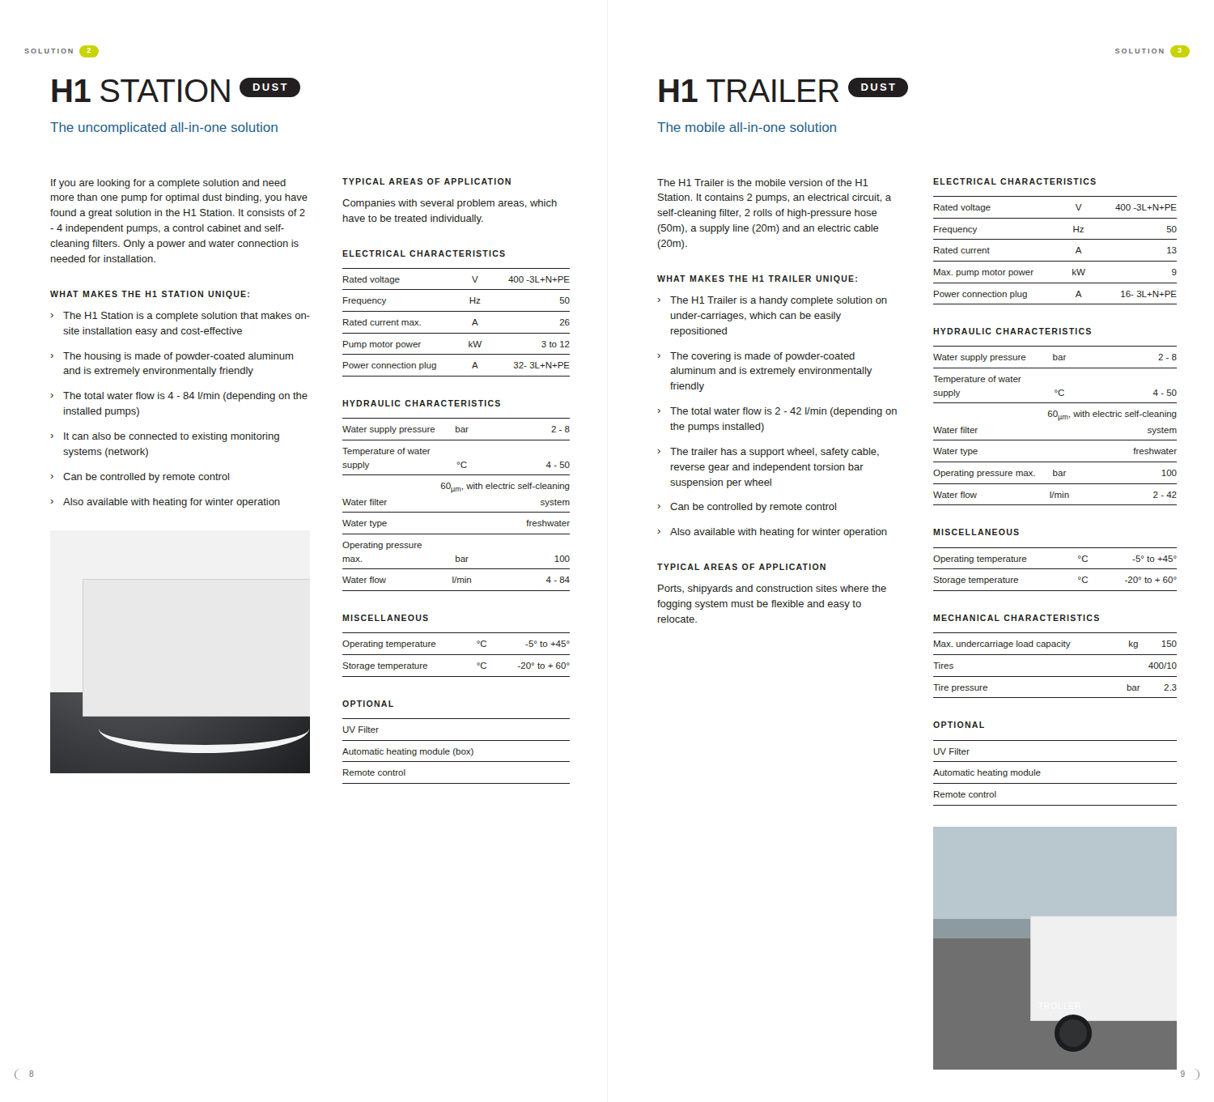SOLUTION 2
H1 STATION DUST
The uncomplicated all-in-one solution
If you are looking for a complete solution and need more than one pump for optimal dust binding, you have found a great solution in the H1 Station. It consists of 2 - 4 independent pumps, a control cabinet and self-cleaning filters. Only a power and water connection is needed for installation.
What makes the H1 Station unique:
The H1 Station is a complete solution that makes on-site installation easy and cost-effective
The housing is made of powder-coated aluminum and is extremely environmentally friendly
The total water flow is 4 - 84 l/min (depending on the installed pumps)
It can also be connected to existing monitoring systems (network)
Can be controlled by remote control
Also available with heating for winter operation
Typical areas of application
Companies with several problem areas, which have to be treated individually.
Electrical characteristics
| Rated voltage | V | 400 -3L+N+PE |
| Frequency | Hz | 50 |
| Rated current max. | A | 26 |
| Pump motor power | kW | 3 to 12 |
| Power connection plug | A | 32- 3L+N+PE |
Hydraulic characteristics
| Water supply pressure | bar | 2 - 8 |
| Temperature of water supply | °C | 4 - 50 |
| Water filter | 60 µm , with electric self-cleaning system |
| Water type | freshwater |
| Operating pressure max. | bar | 100 |
| Water flow | l/min | 4 - 84 |
Miscellaneous
| Operating temperature | °C | -5° to +45° |
| Storage temperature | °C | -20° to + 60° |
Optional
| UV Filter |
| Automatic heating module (box) |
| Remote control |
8
SOLUTION 3
H1 TRAILER DUST
The mobile all-in-one solution
The H1 Trailer is the mobile version of the H1 Station. It contains 2 pumps, an electrical circuit, a self-cleaning filter, 2 rolls of high-pressure hose (50m), a supply line (20m) and an electric cable (20m).
What makes the H1 Trailer unique:
The H1 Trailer is a handy complete solution on under-carriages, which can be easily repositioned
The covering is made of powder-coated aluminum and is extremely environmentally friendly
The total water flow is 2 - 42 l/min (depending on the pumps installed)
The trailer has a support wheel, safety cable, reverse gear and independent torsion bar suspension per wheel
Can be controlled by remote control
Also available with heating for winter operation
Typical areas of application
Ports, shipyards and construction sites where the fogging system must be flexible and easy to relocate.
Electrical characteristics
| Rated voltage | V | 400 -3L+N+PE |
| Frequency | Hz | 50 |
| Rated current | A | 13 |
| Max. pump motor power | kW | 9 |
| Power connection plug | A | 16- 3L+N+PE |
Hydraulic characteristics
| Water supply pressure | bar | 2 - 8 |
| Temperature of water supply | °C | 4 - 50 |
| Water filter | 60 µm , with electric self-cleaning system |
| Water type | freshwater |
| Operating pressure max. | bar | 100 |
| Water flow | l/min | 2 - 42 |
Miscellaneous
| Operating temperature | °C | -5° to +45° |
| Storage temperature | °C | -20° to + 60° |
Mechanical characteristics
| Max. undercarriage load capacity | kg | 150 |
| Tires | 400/10 |
| Tire pressure | bar | 2.3 |
Optional
| UV Filter |
| Automatic heating module |
| Remote control |
TROLLER
9